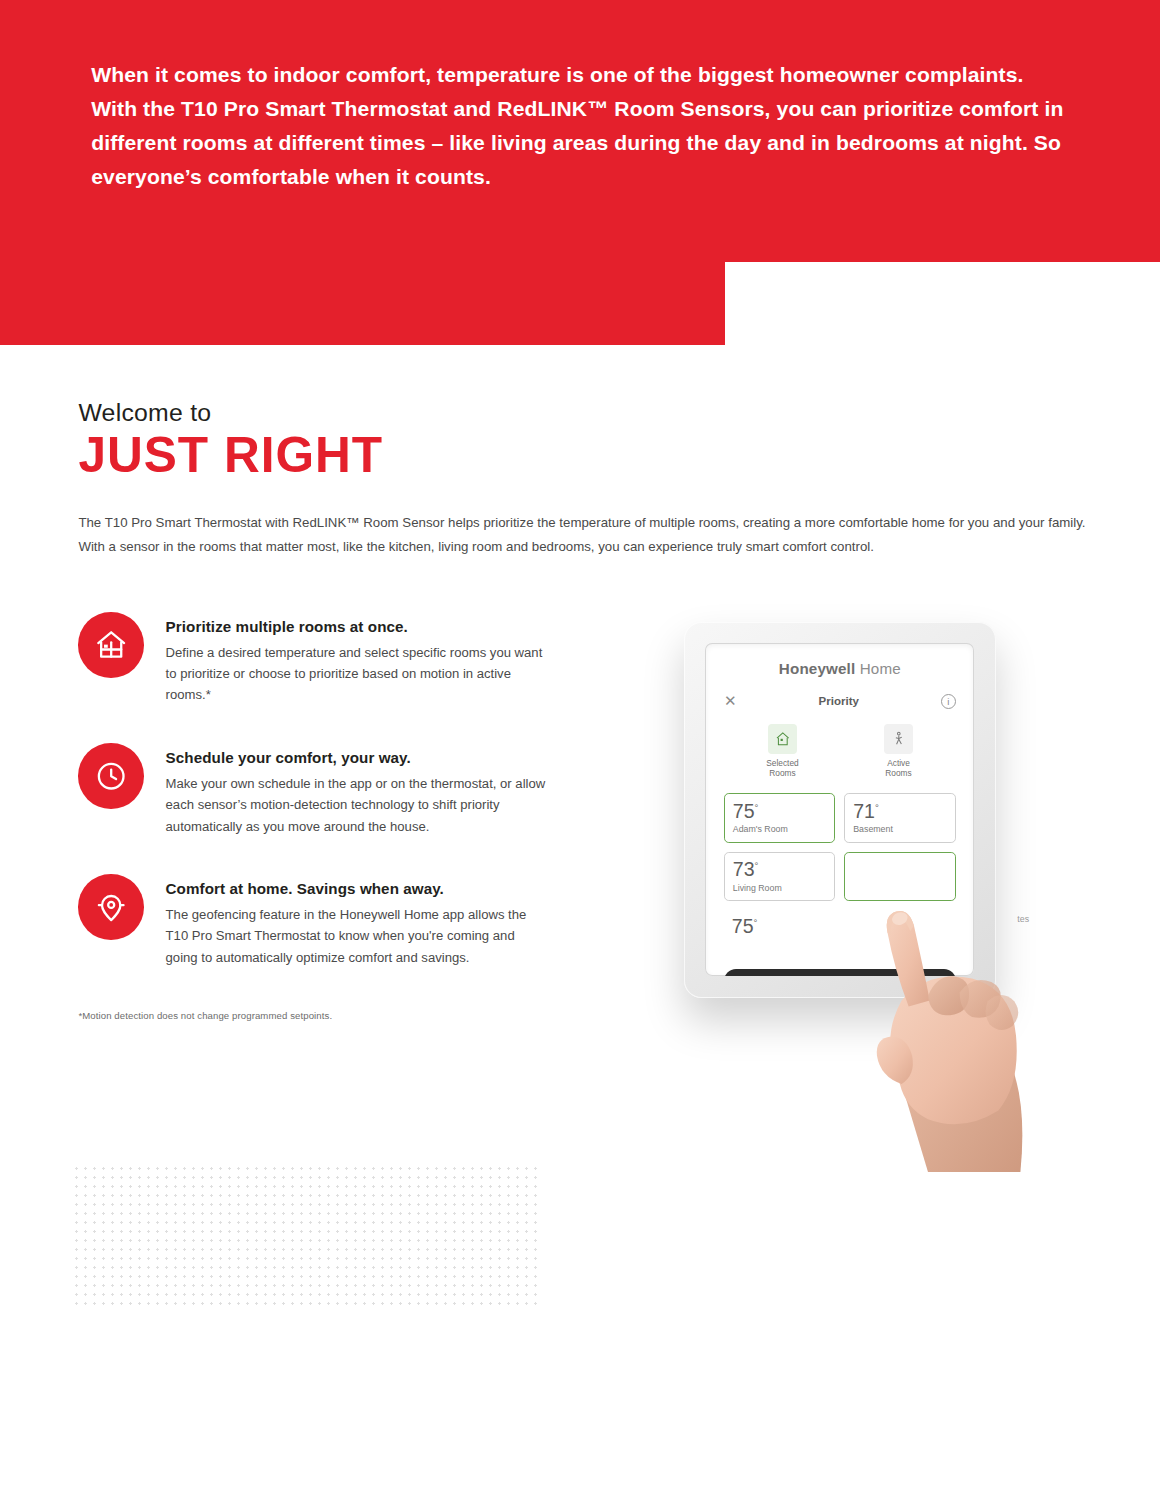When it comes to indoor comfort, temperature is one of the biggest homeowner complaints. With the T10 Pro Smart Thermostat and RedLINK™ Room Sensors, you can prioritize comfort in different rooms at different times – like living areas during the day and in bedrooms at night. So everyone’s comfortable when it counts.
Welcome to
JUST RIGHT
The T10 Pro Smart Thermostat with RedLINK™ Room Sensor helps prioritize the temperature of multiple rooms, creating a more comfortable home for you and your family. With a sensor in the rooms that matter most, like the kitchen, living room and bedrooms, you can experience truly smart comfort control.
Prioritize multiple rooms at once.
Define a desired temperature and select specific rooms you want to prioritize or choose to prioritize based on motion in active rooms.*
Schedule your comfort, your way.
Make your own schedule in the app or on the thermostat, or allow each sensor’s motion-detection technology to shift priority automatically as you move around the house.
Comfort at home. Savings when away.
The geofencing feature in the Honeywell Home app allows the T10 Pro Smart Thermostat to know when you're coming and going to automatically optimize comfort and savings.
*Motion detection does not change programmed setpoints.
Honeywell Home
✕ Priority i
Selected
Rooms
Active
Rooms
75°
Adam's Room
71°
Basement
73°
Living Room
75°
Done
tes